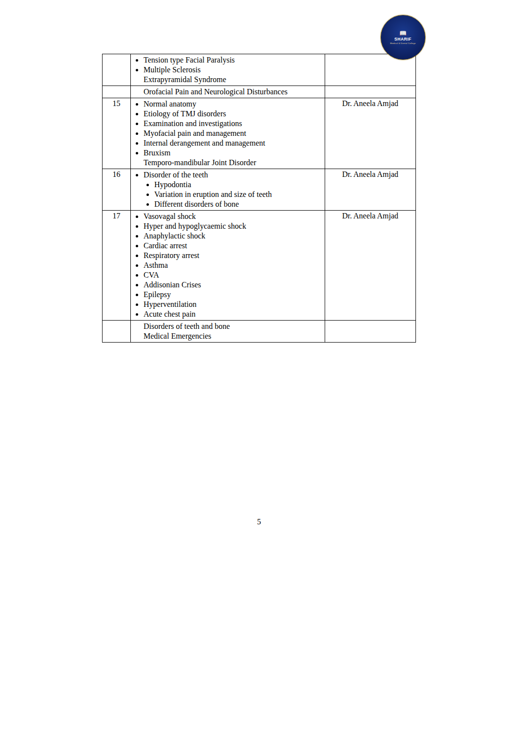📖
SHARIF
Medical & Dental College
| | Tension type Facial Paralysis Multiple Sclerosis Extrapyramidal Syndrome | |
| | Orofacial Pain and Neurological Disturbances | |
| 15 | Normal anatomy Etiology of TMJ disorders Examination and investigations Myofacial pain and management Internal derangement and management Bruxism Temporo-mandibular Joint Disorder | Dr. Aneela Amjad |
| 16 | Disorder of the teeth Hypodontia Variation in eruption and size of teeth Different disorders of bone | Dr. Aneela Amjad |
| 17 | Vasovagal shock Hyper and hypoglycaemic shock Anaphylactic shock Cardiac arrest Respiratory arrest Asthma CVA Addisonian Crises Epilepsy Hyperventilation Acute chest pain | Dr. Aneela Amjad |
| | Disorders of teeth and bone Medical Emergencies | |
5